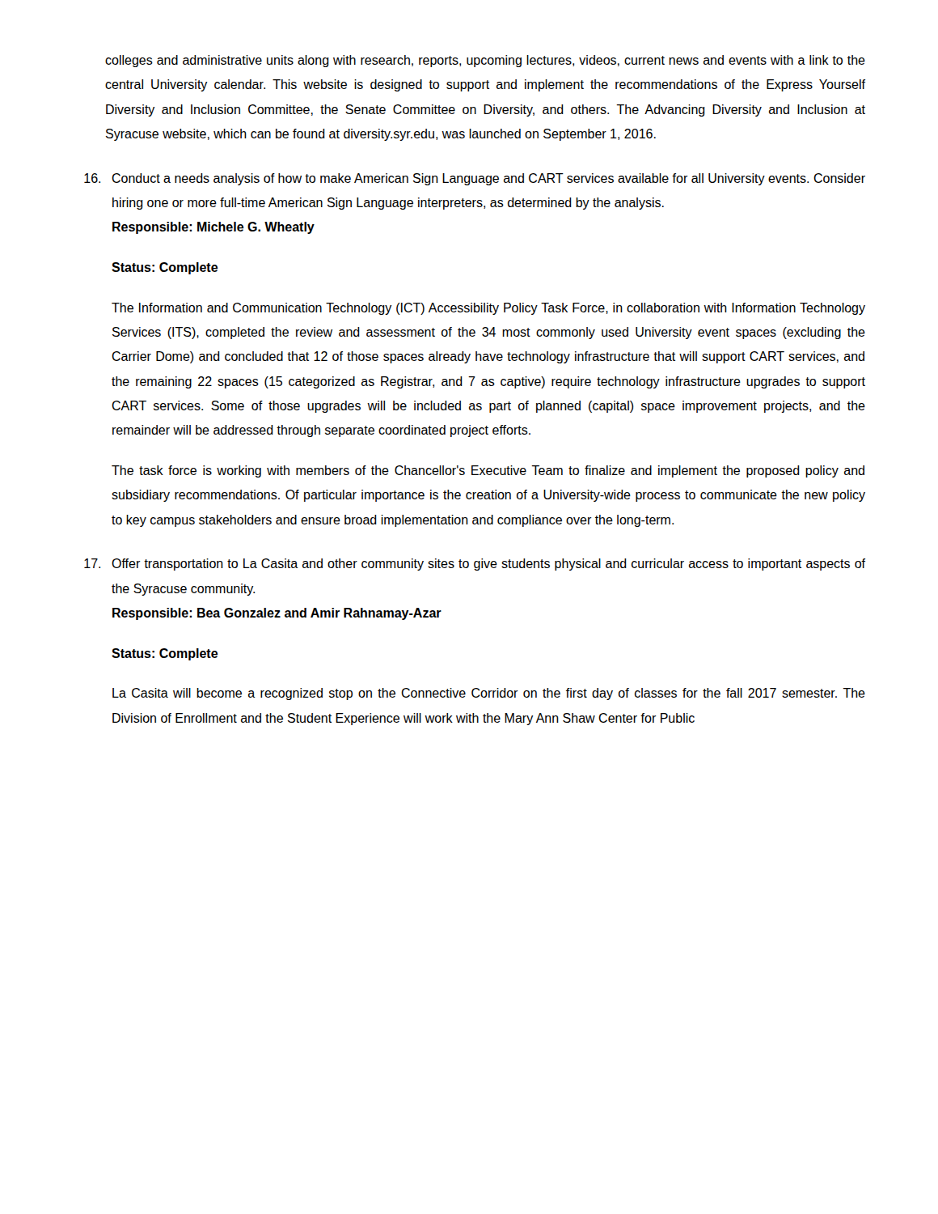colleges and administrative units along with research, reports, upcoming lectures, videos, current news and events with a link to the central University calendar. This website is designed to support and implement the recommendations of the Express Yourself Diversity and Inclusion Committee, the Senate Committee on Diversity, and others. The Advancing Diversity and Inclusion at Syracuse website, which can be found at diversity.syr.edu, was launched on September 1, 2016.
Conduct a needs analysis of how to make American Sign Language and CART services available for all University events. Consider hiring one or more full-time American Sign Language interpreters, as determined by the analysis.
Responsible: Michele G. Wheatly
Status: Complete
The Information and Communication Technology (ICT) Accessibility Policy Task Force, in collaboration with Information Technology Services (ITS), completed the review and assessment of the 34 most commonly used University event spaces (excluding the Carrier Dome) and concluded that 12 of those spaces already have technology infrastructure that will support CART services, and the remaining 22 spaces (15 categorized as Registrar, and 7 as captive) require technology infrastructure upgrades to support CART services. Some of those upgrades will be included as part of planned (capital) space improvement projects, and the remainder will be addressed through separate coordinated project efforts.
The task force is working with members of the Chancellor's Executive Team to finalize and implement the proposed policy and subsidiary recommendations. Of particular importance is the creation of a University-wide process to communicate the new policy to key campus stakeholders and ensure broad implementation and compliance over the long-term.
Offer transportation to La Casita and other community sites to give students physical and curricular access to important aspects of the Syracuse community.
Responsible: Bea Gonzalez and Amir Rahnamay-Azar
Status: Complete
La Casita will become a recognized stop on the Connective Corridor on the first day of classes for the fall 2017 semester. The Division of Enrollment and the Student Experience will work with the Mary Ann Shaw Center for Public